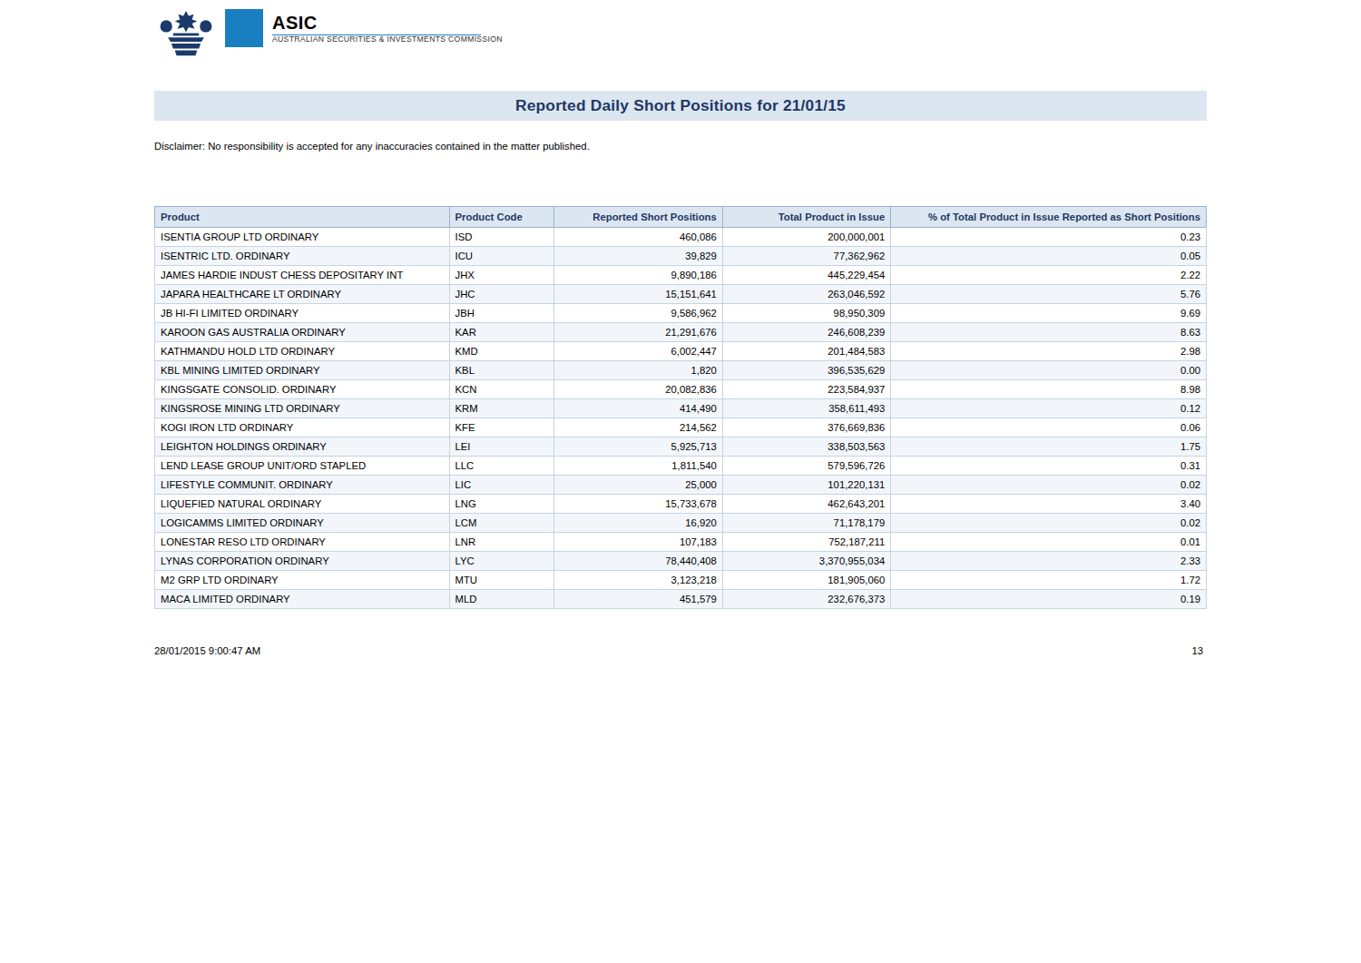ASIC
Australian Securities & Investments Commission
Reported Daily Short Positions for 21/01/15
Disclaimer: No responsibility is accepted for any inaccuracies contained in the matter published.
| Product | Product Code | Reported Short Positions | Total Product in Issue | % of Total Product in Issue Reported as Short Positions |
| --- | --- | --- | --- | --- |
| ISENTIA GROUP LTD ORDINARY | ISD | 460,086 | 200,000,001 | 0.23 |
| ISENTRIC LTD. ORDINARY | ICU | 39,829 | 77,362,962 | 0.05 |
| JAMES HARDIE INDUST CHESS DEPOSITARY INT | JHX | 9,890,186 | 445,229,454 | 2.22 |
| JAPARA HEALTHCARE LT ORDINARY | JHC | 15,151,641 | 263,046,592 | 5.76 |
| JB HI-FI LIMITED ORDINARY | JBH | 9,586,962 | 98,950,309 | 9.69 |
| KAROON GAS AUSTRALIA ORDINARY | KAR | 21,291,676 | 246,608,239 | 8.63 |
| KATHMANDU HOLD LTD ORDINARY | KMD | 6,002,447 | 201,484,583 | 2.98 |
| KBL MINING LIMITED ORDINARY | KBL | 1,820 | 396,535,629 | 0.00 |
| KINGSGATE CONSOLID. ORDINARY | KCN | 20,082,836 | 223,584,937 | 8.98 |
| KINGSROSE MINING LTD ORDINARY | KRM | 414,490 | 358,611,493 | 0.12 |
| KOGI IRON LTD ORDINARY | KFE | 214,562 | 376,669,836 | 0.06 |
| LEIGHTON HOLDINGS ORDINARY | LEI | 5,925,713 | 338,503,563 | 1.75 |
| LEND LEASE GROUP UNIT/ORD STAPLED | LLC | 1,811,540 | 579,596,726 | 0.31 |
| LIFESTYLE COMMUNIT. ORDINARY | LIC | 25,000 | 101,220,131 | 0.02 |
| LIQUEFIED NATURAL ORDINARY | LNG | 15,733,678 | 462,643,201 | 3.40 |
| LOGICAMMS LIMITED ORDINARY | LCM | 16,920 | 71,178,179 | 0.02 |
| LONESTAR RESO LTD ORDINARY | LNR | 107,183 | 752,187,211 | 0.01 |
| LYNAS CORPORATION ORDINARY | LYC | 78,440,408 | 3,370,955,034 | 2.33 |
| M2 GRP LTD ORDINARY | MTU | 3,123,218 | 181,905,060 | 1.72 |
| MACA LIMITED ORDINARY | MLD | 451,579 | 232,676,373 | 0.19 |
28/01/2015 9:00:47 AM
13